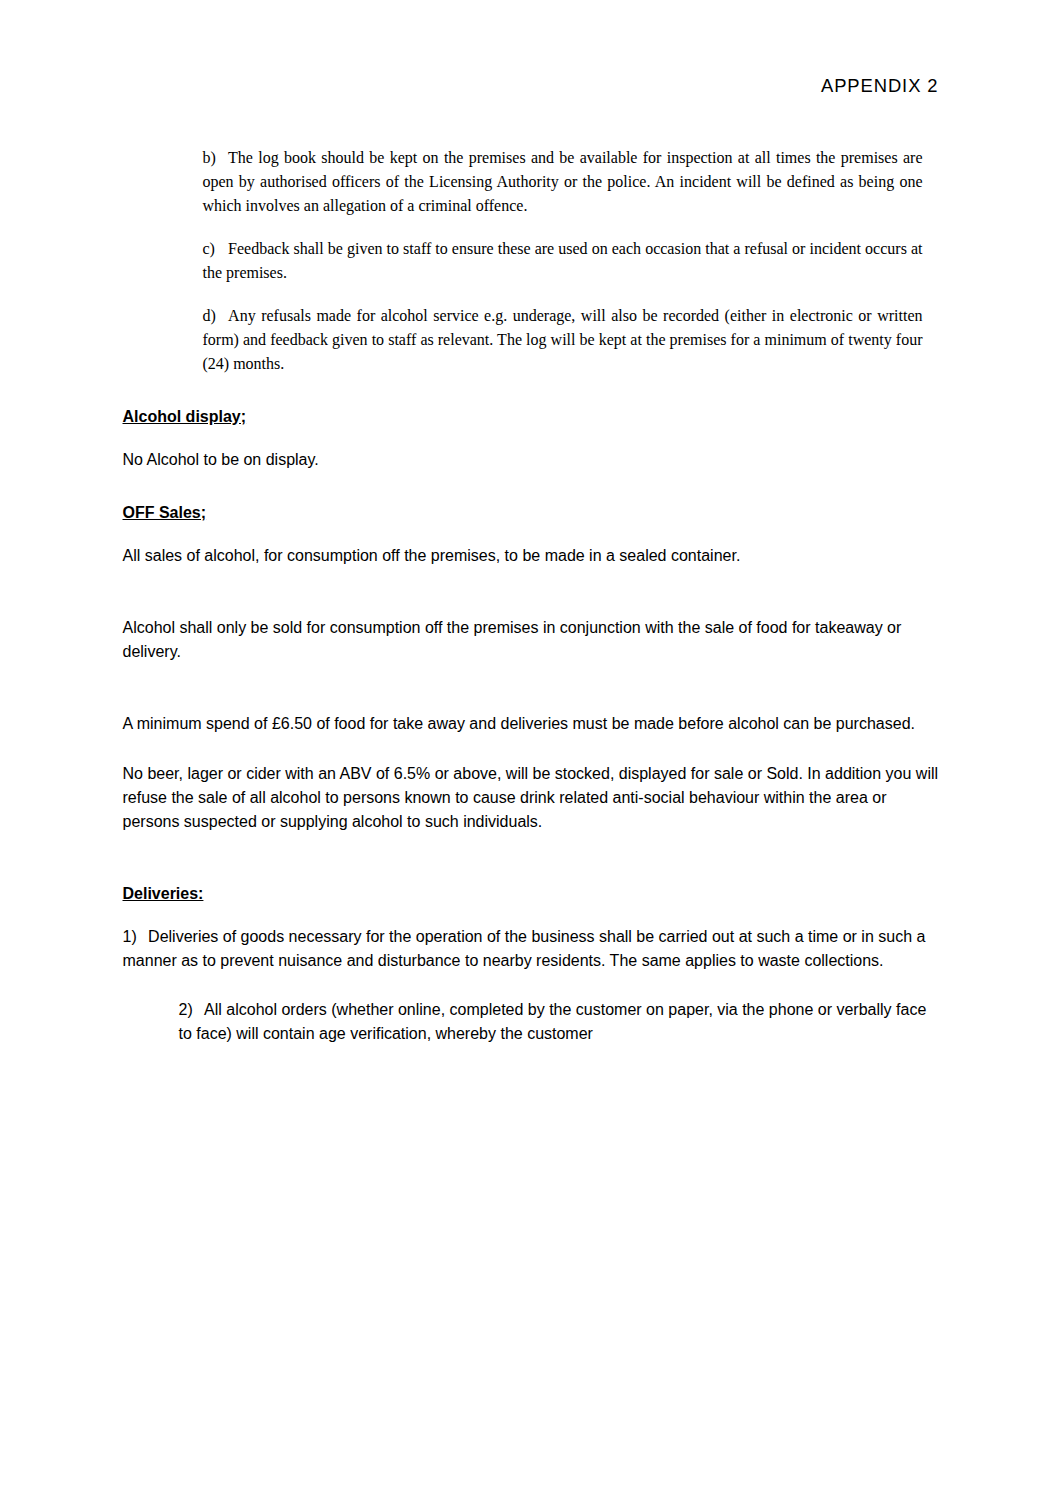APPENDIX 2
b) The log book should be kept on the premises and be available for inspection at all times the premises are open by authorised officers of the Licensing Authority or the police. An incident will be defined as being one which involves an allegation of a criminal offence.
c) Feedback shall be given to staff to ensure these are used on each occasion that a refusal or incident occurs at the premises.
d) Any refusals made for alcohol service e.g. underage, will also be recorded (either in electronic or written form) and feedback given to staff as relevant. The log will be kept at the premises for a minimum of twenty four (24) months.
Alcohol display;
No Alcohol to be on display.
OFF Sales;
All sales of alcohol, for consumption off the premises, to be made in a sealed container.
Alcohol shall only be sold for consumption off the premises in conjunction with the sale of food for takeaway or delivery.
A minimum spend of £6.50 of food for take away and deliveries must be made before alcohol can be purchased.
No beer, lager or cider with an ABV of 6.5% or above, will be stocked, displayed for sale or Sold. In addition you will refuse the sale of all alcohol to persons known to cause drink related anti-social behaviour within the area or persons suspected or supplying alcohol to such individuals.
Deliveries:
1) Deliveries of goods necessary for the operation of the business shall be carried out at such a time or in such a manner as to prevent nuisance and disturbance to nearby residents. The same applies to waste collections.
2) All alcohol orders (whether online, completed by the customer on paper, via the phone or verbally face to face) will contain age verification, whereby the customer